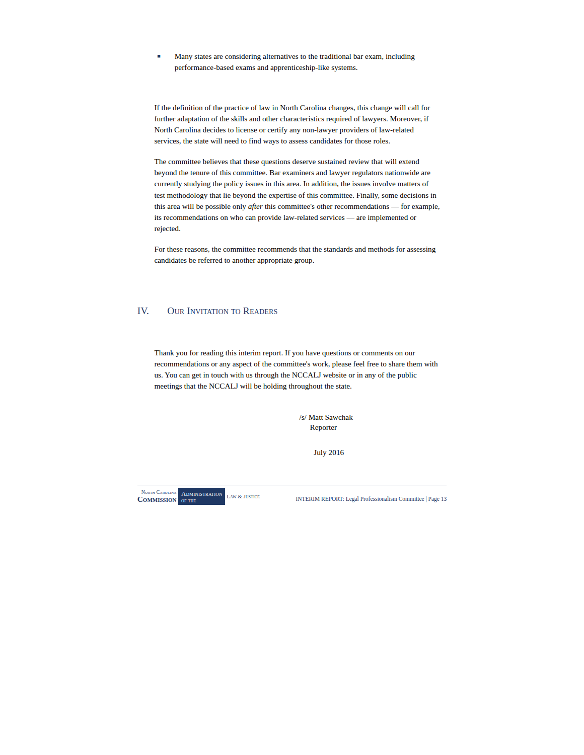Many states are considering alternatives to the traditional bar exam, including performance-based exams and apprenticeship-like systems.
If the definition of the practice of law in North Carolina changes, this change will call for further adaptation of the skills and other characteristics required of lawyers. Moreover, if North Carolina decides to license or certify any non-lawyer providers of law-related services, the state will need to find ways to assess candidates for those roles.
The committee believes that these questions deserve sustained review that will extend beyond the tenure of this committee. Bar examiners and lawyer regulators nationwide are currently studying the policy issues in this area. In addition, the issues involve matters of test methodology that lie beyond the expertise of this committee. Finally, some decisions in this area will be possible only after this committee's other recommendations — for example, its recommendations on who can provide law-related services — are implemented or rejected.
For these reasons, the committee recommends that the standards and methods for assessing candidates be referred to another appropriate group.
IV. Our Invitation to Readers
Thank you for reading this interim report. If you have questions or comments on our recommendations or any aspect of the committee's work, please feel free to share them with us. You can get in touch with us through the NCCALJ website or in any of the public meetings that the NCCALJ will be holding throughout the state.
/s/ Matt Sawchak
Reporter
July 2016
North Carolina Commission
Administration of the
Law & Justice
INTERIM REPORT: Legal Professionalism Committee | Page 13